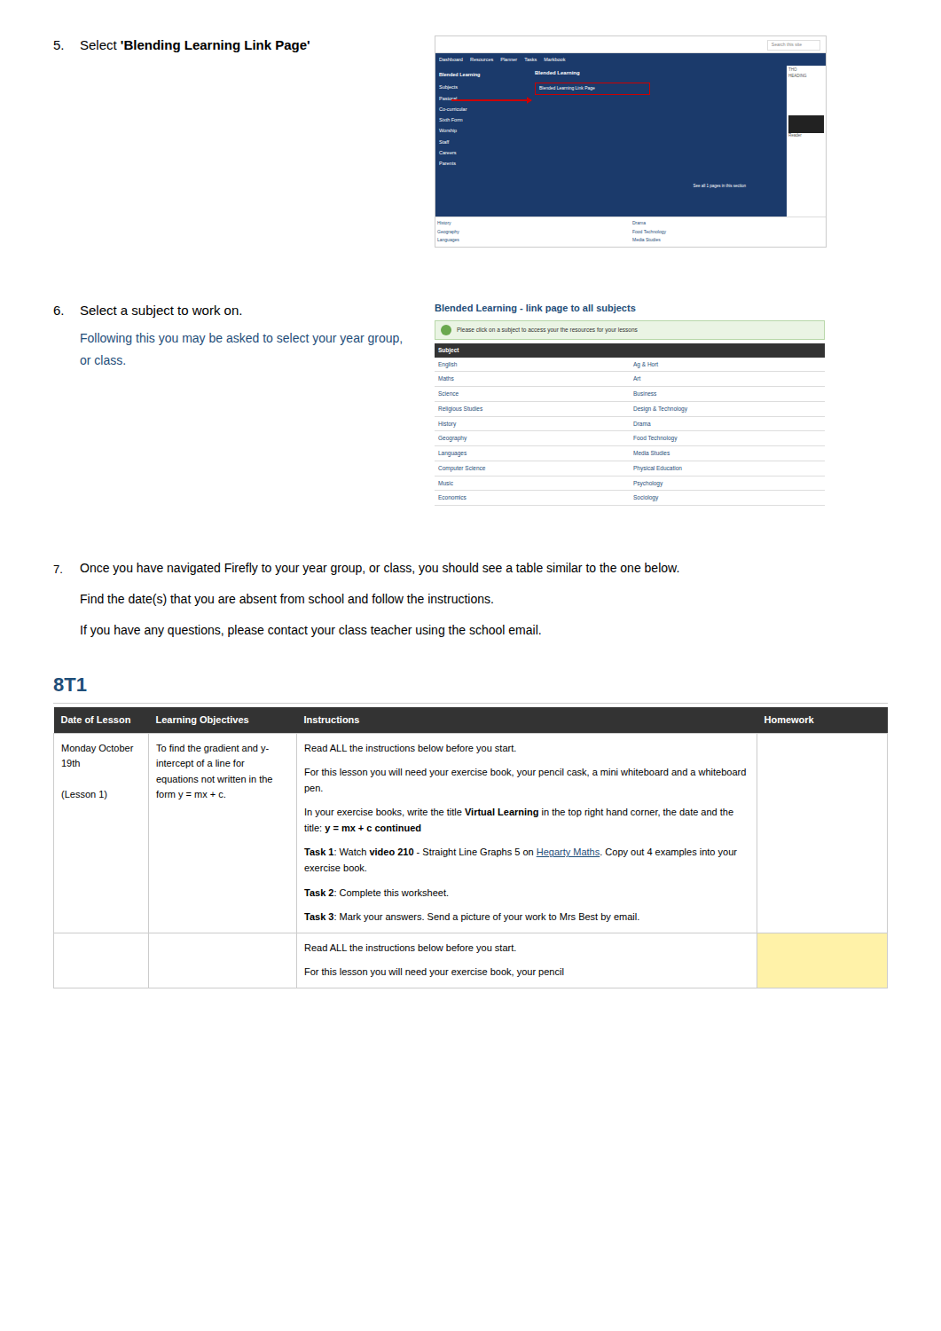5.
Select 'Blending Learning Link Page'
Search this site
Dashboard Resources Planner Tasks Markbook
Blended Learning
Subjects
Pastoral
Co-curricular
Sixth Form
Worship
Staff
Careers
Parents
View all sections
Blended Learning
Blended Learning Link Page
See all 1 pages in this section
THO
HEADING
Reader
History
Geography
Languages
Drama
Food Technology
Media Studies
6.
Select a subject to work on.
Following this you may be asked to select your year group, or class.
Blended Learning - link page to all subjects
Please click on a subject to access your the resources for your lessons
| Subject |
| --- |
| English | Ag & Hort |
| Maths | Art |
| Science | Business |
| Religious Studies | Design & Technology |
| History | Drama |
| Geography | Food Technology |
| Languages | Media Studies |
| Computer Science | Physical Education |
| Music | Psychology |
| Economics | Sociology |
7.
Once you have navigated Firefly to your year group, or class, you should see a table similar to the one below.
Find the date(s) that you are absent from school and follow the instructions.
If you have any questions, please contact your class teacher using the school email.
8T1
| Date of Lesson | Learning Objectives | Instructions | Homework |
| --- | --- | --- | --- |
| Monday October 19th (Lesson 1) | To find the gradient and y-intercept of a line for equations not written in the form y = mx + c. | Read ALL the instructions below before you start. For this lesson you will need your exercise book, your pencil cask, a mini whiteboard and a whiteboard pen. In your exercise books, write the title Virtual Learning in the top right hand corner, the date and the title: y = mx + c continued Task 1 : Watch video 210 - Straight Line Graphs 5 on Hegarty Maths . Copy out 4 examples into your exercise book. Task 2 : Complete this worksheet. Task 3 : Mark your answers. Send a picture of your work to Mrs Best by email. | |
| | | Read ALL the instructions below before you start. For this lesson you will need your exercise book, your pencil | |